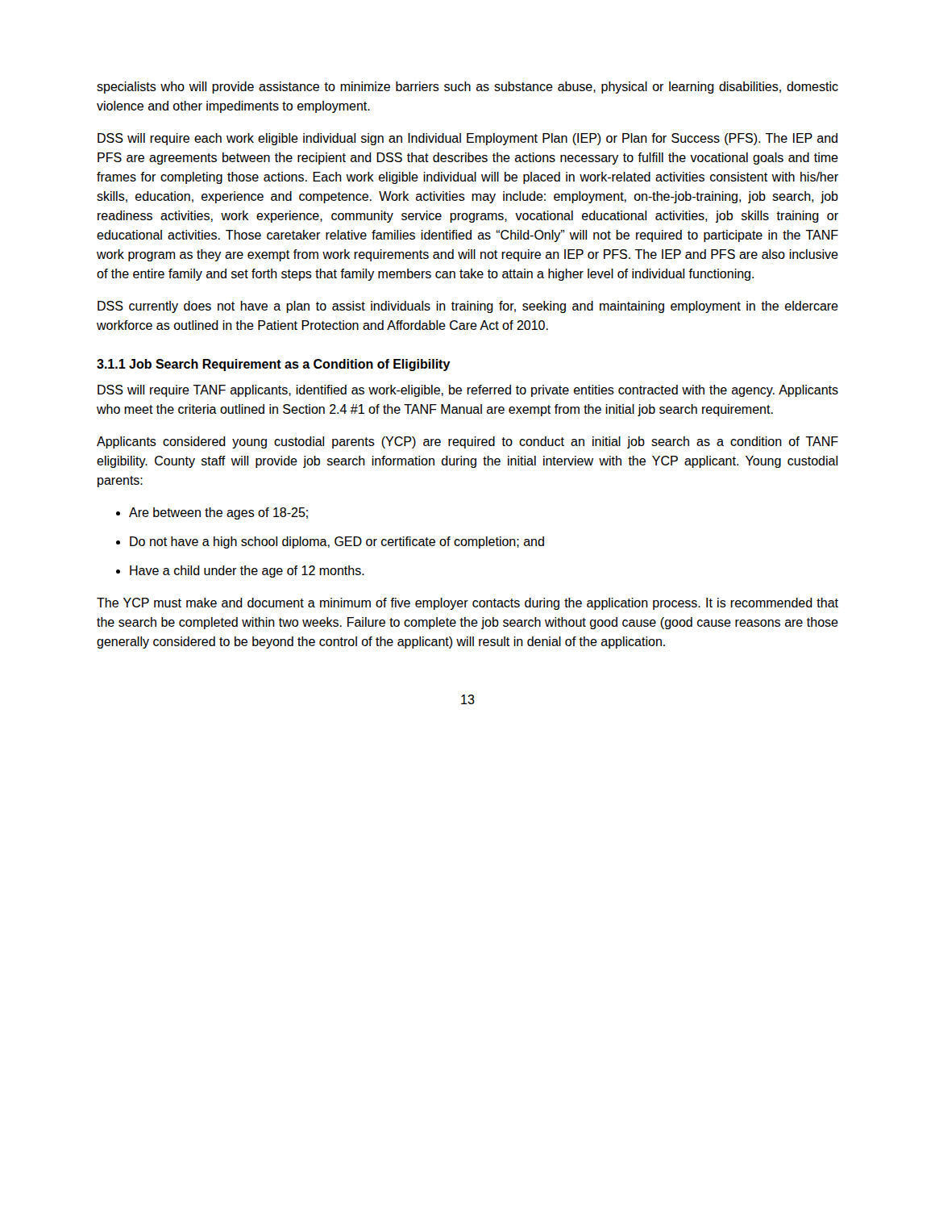specialists who will provide assistance to minimize barriers such as substance abuse, physical or learning disabilities, domestic violence and other impediments to employment.
DSS will require each work eligible individual sign an Individual Employment Plan (IEP) or Plan for Success (PFS). The IEP and PFS are agreements between the recipient and DSS that describes the actions necessary to fulfill the vocational goals and time frames for completing those actions. Each work eligible individual will be placed in work-related activities consistent with his/her skills, education, experience and competence. Work activities may include: employment, on-the-job-training, job search, job readiness activities, work experience, community service programs, vocational educational activities, job skills training or educational activities. Those caretaker relative families identified as “Child-Only” will not be required to participate in the TANF work program as they are exempt from work requirements and will not require an IEP or PFS. The IEP and PFS are also inclusive of the entire family and set forth steps that family members can take to attain a higher level of individual functioning.
DSS currently does not have a plan to assist individuals in training for, seeking and maintaining employment in the eldercare workforce as outlined in the Patient Protection and Affordable Care Act of 2010.
3.1.1 Job Search Requirement as a Condition of Eligibility
DSS will require TANF applicants, identified as work-eligible, be referred to private entities contracted with the agency. Applicants who meet the criteria outlined in Section 2.4 #1 of the TANF Manual are exempt from the initial job search requirement.
Applicants considered young custodial parents (YCP) are required to conduct an initial job search as a condition of TANF eligibility. County staff will provide job search information during the initial interview with the YCP applicant. Young custodial parents:
Are between the ages of 18-25;
Do not have a high school diploma, GED or certificate of completion; and
Have a child under the age of 12 months.
The YCP must make and document a minimum of five employer contacts during the application process. It is recommended that the search be completed within two weeks. Failure to complete the job search without good cause (good cause reasons are those generally considered to be beyond the control of the applicant) will result in denial of the application.
13